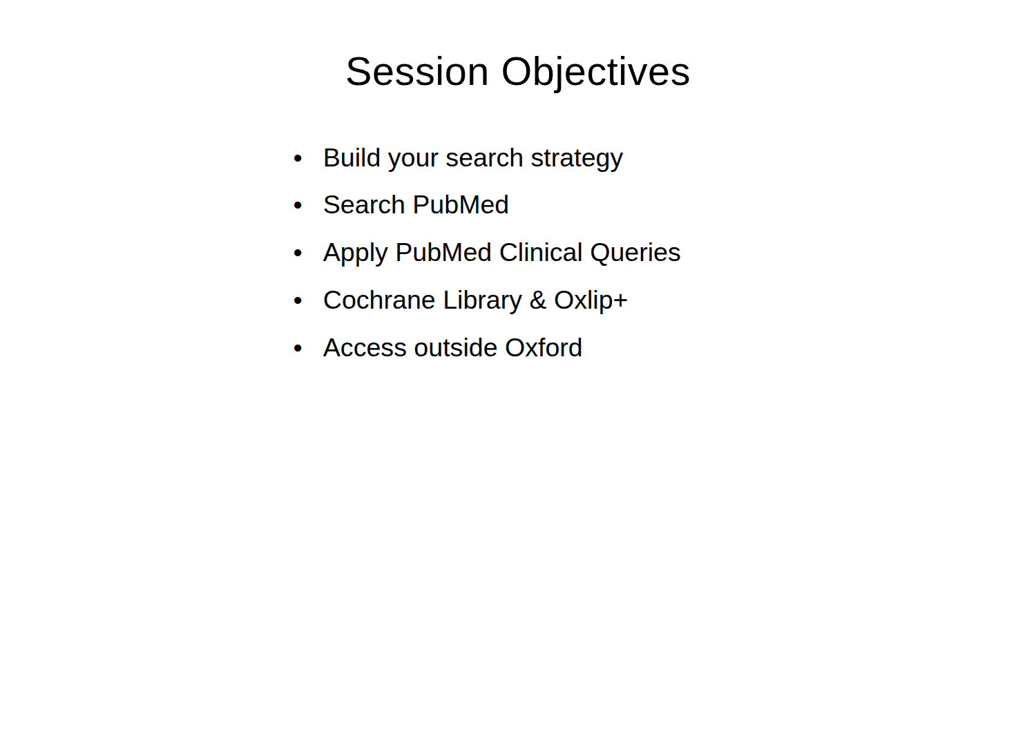Session Objectives
Build your search strategy
Search PubMed
Apply PubMed Clinical Queries
Cochrane Library & Oxlip+
Access outside Oxford